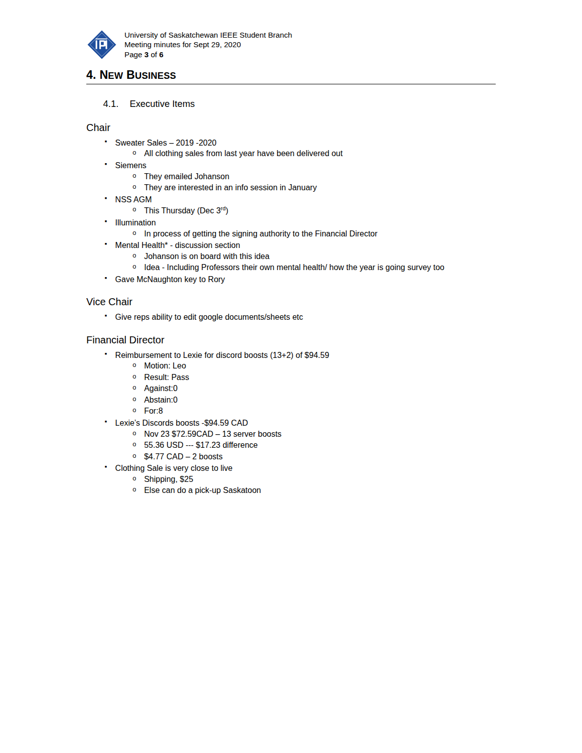University of Saskatchewan IEEE Student Branch
Meeting minutes for Sept 29, 2020
Page 3 of 6
4. NEW BUSINESS
4.1. Executive Items
Chair
Sweater Sales – 2019 -2020
All clothing sales from last year have been delivered out
Siemens
They emailed Johanson
They are interested in an info session in January
NSS AGM
This Thursday (Dec 3rd)
Illumination
In process of getting the signing authority to the Financial Director
Mental Health* - discussion section
Johanson is on board with this idea
Idea - Including Professors their own mental health/ how the year is going survey too
Gave McNaughton key to Rory
Vice Chair
Give reps ability to edit google documents/sheets etc
Financial Director
Reimbursement to Lexie for discord boosts (13+2) of $94.59
Motion: Leo
Result: Pass
Against:0
Abstain:0
For:8
Lexie’s Discords boosts -$94.59 CAD
Nov 23 $72.59CAD – 13 server boosts
55.36 USD --- $17.23 difference
$4.77 CAD – 2 boosts
Clothing Sale is very close to live
Shipping, $25
Else can do a pick-up Saskatoon